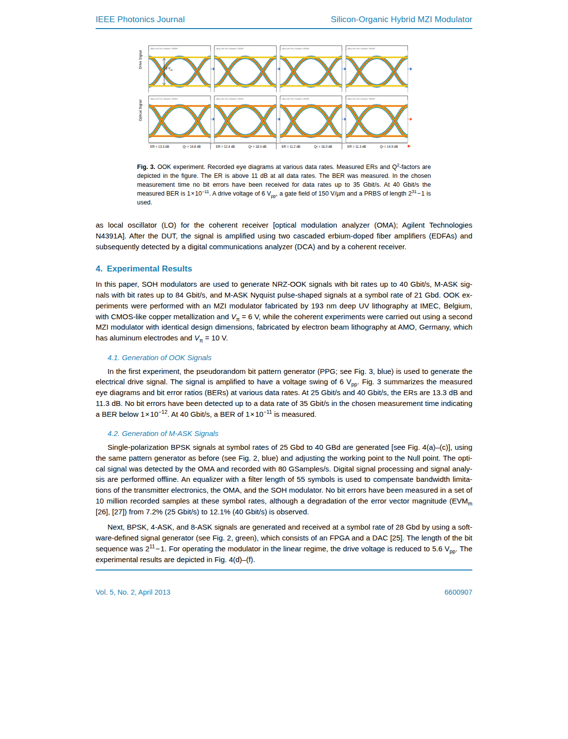IEEE Photonics Journal
Silicon-Organic Hybrid MZI Modulator
Drive Signal Optical Signal ( Acq Limit Test ) Samples: 350403 25 Gbit/s 6 Vpp ( Acq Limit Test ) Samples: 350403 30 Gbit/s ( Acq Limit Test ) Samples: 350403 35 Gbit/s ( Acq Limit Test ) Samples: 350403 40 Gbit/s ( Acq Limit Test ) Samples: 350403 ( Acq Limit Test ) Samples: 350403 ( Acq Limit Test ) Samples: 350403 ( Acq Limit Test ) Samples: 350403 ER = 13.3 dB Q² = 19.8 dB ER = 12.4 dB Q² = 18.0 dB ER = 11.2 dB Q² = 16.0 dB ER = 11.3 dB Q² = 14.9 dB
Fig. 3. OOK experiment. Recorded eye diagrams at various data rates. Measured ERs and Q2-factors are depicted in the figure. The ER is above 11 dB at all data rates. The BER was measured. In the chosen measurement time no bit errors have been received for data rates up to 35 Gbit/s. At 40 Gbit/s the measured BER is 1 × 10−11. A drive voltage of 6 Vpp, a gate field of 150 V/µm and a PRBS of length 231 − 1 is used.
as local oscillator (LO) for the coherent receiver [optical modulation analyzer (OMA); Agilent Technologies N4391A]. After the DUT, the signal is amplified using two cascaded erbium-doped fiber amplifiers (EDFAs) and subsequently detected by a digital communications analyzer (DCA) and by a coherent receiver.
4. Experimental Results
In this paper, SOH modulators are used to generate NRZ-OOK signals with bit rates up to 40 Gbit/s, M-ASK signals with bit rates up to 84 Gbit/s, and M-ASK Nyquist pulse-shaped signals at a symbol rate of 21 Gbd. OOK experiments were performed with an MZI modulator fabricated by 193 nm deep UV lithography at IMEC, Belgium, with CMOS-like copper metallization and Vπ = 6 V, while the coherent experiments were carried out using a second MZI modulator with identical design dimensions, fabricated by electron beam lithography at AMO, Germany, which has aluminum electrodes and Vπ = 10 V.
4.1. Generation of OOK Signals
In the first experiment, the pseudorandom bit pattern generator (PPG; see Fig. 3, blue) is used to generate the electrical drive signal. The signal is amplified to have a voltage swing of 6 Vpp. Fig. 3 summarizes the measured eye diagrams and bit error ratios (BERs) at various data rates. At 25 Gbit/s and 40 Gbit/s, the ERs are 13.3 dB and 11.3 dB. No bit errors have been detected up to a data rate of 35 Gbit/s in the chosen measurement time indicating a BER below 1 × 10−12. At 40 Gbit/s, a BER of 1 × 10−11 is measured.
4.2. Generation of M-ASK Signals
Single-polarization BPSK signals at symbol rates of 25 Gbd to 40 GBd are generated [see Fig. 4(a)–(c)], using the same pattern generator as before (see Fig. 2, blue) and adjusting the working point to the Null point. The optical signal was detected by the OMA and recorded with 80 GSamples/s. Digital signal processing and signal analysis are performed offline. An equalizer with a filter length of 55 symbols is used to compensate bandwidth limitations of the transmitter electronics, the OMA, and the SOH modulator. No bit errors have been measured in a set of 10 million recorded samples at these symbol rates, although a degradation of the error vector magnitude (EVMm [26], [27]) from 7.2% (25 Gbit/s) to 12.1% (40 Gbit/s) is observed.
Next, BPSK, 4-ASK, and 8-ASK signals are generated and received at a symbol rate of 28 Gbd by using a software-defined signal generator (see Fig. 2, green), which consists of an FPGA and a DAC [25]. The length of the bit sequence was 211 − 1. For operating the modulator in the linear regime, the drive voltage is reduced to 5.6 Vpp. The experimental results are depicted in Fig. 4(d)–(f).
Vol. 5, No. 2, April 2013
6600907